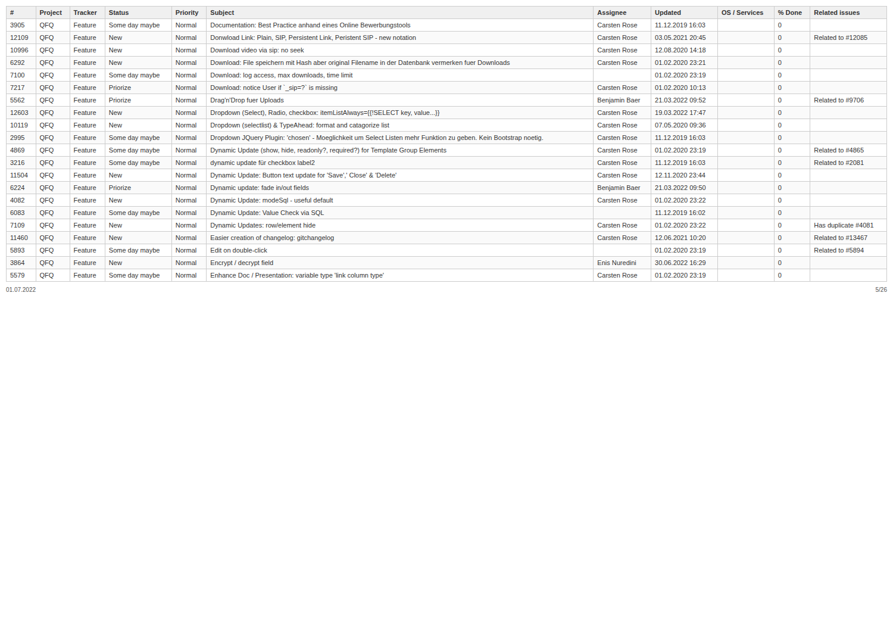| # | Project | Tracker | Status | Priority | Subject | Assignee | Updated | OS / Services | % Done | Related issues |
| --- | --- | --- | --- | --- | --- | --- | --- | --- | --- | --- |
| 3905 | QFQ | Feature | Some day maybe | Normal | Documentation: Best Practice anhand eines Online Bewerbungstools | Carsten Rose | 11.12.2019 16:03 | | 0 | |
| 12109 | QFQ | Feature | New | Normal | Donwload Link: Plain, SIP, Persistent Link, Peristent SIP - new notation | Carsten Rose | 03.05.2021 20:45 | | 0 | Related to #12085 |
| 10996 | QFQ | Feature | New | Normal | Download video via sip: no seek | Carsten Rose | 12.08.2020 14:18 | | 0 | |
| 6292 | QFQ | Feature | New | Normal | Download: File speichern mit Hash aber original Filename in der Datenbank vermerken fuer Downloads | Carsten Rose | 01.02.2020 23:21 | | 0 | |
| 7100 | QFQ | Feature | Some day maybe | Normal | Download: log access, max downloads, time limit | | 01.02.2020 23:19 | | 0 | |
| 7217 | QFQ | Feature | Priorize | Normal | Download: notice User if `_sip=?` is missing | Carsten Rose | 01.02.2020 10:13 | | 0 | |
| 5562 | QFQ | Feature | Priorize | Normal | Drag'n'Drop fuer Uploads | Benjamin Baer | 21.03.2022 09:52 | | 0 | Related to #9706 |
| 12603 | QFQ | Feature | New | Normal | Dropdown (Select), Radio, checkbox: itemListAlways={{!SELECT key, value...}} | Carsten Rose | 19.03.2022 17:47 | | 0 | |
| 10119 | QFQ | Feature | New | Normal | Dropdown (selectlist) & TypeAhead: format and catagorize list | Carsten Rose | 07.05.2020 09:36 | | 0 | |
| 2995 | QFQ | Feature | Some day maybe | Normal | Dropdown JQuery Plugin: 'chosen' - Moeglichkeit um Select Listen mehr Funktion zu geben. Kein Bootstrap noetig. | Carsten Rose | 11.12.2019 16:03 | | 0 | |
| 4869 | QFQ | Feature | Some day maybe | Normal | Dynamic Update (show, hide, readonly?, required?) for Template Group Elements | Carsten Rose | 01.02.2020 23:19 | | 0 | Related to #4865 |
| 3216 | QFQ | Feature | Some day maybe | Normal | dynamic update für checkbox label2 | Carsten Rose | 11.12.2019 16:03 | | 0 | Related to #2081 |
| 11504 | QFQ | Feature | New | Normal | Dynamic Update: Button text update for 'Save',' Close' & 'Delete' | Carsten Rose | 12.11.2020 23:44 | | 0 | |
| 6224 | QFQ | Feature | Priorize | Normal | Dynamic update: fade in/out fields | Benjamin Baer | 21.03.2022 09:50 | | 0 | |
| 4082 | QFQ | Feature | New | Normal | Dynamic Update: modeSql - useful default | Carsten Rose | 01.02.2020 23:22 | | 0 | |
| 6083 | QFQ | Feature | Some day maybe | Normal | Dynamic Update: Value Check via SQL | | 11.12.2019 16:02 | | 0 | |
| 7109 | QFQ | Feature | New | Normal | Dynamic Updates: row/element hide | Carsten Rose | 01.02.2020 23:22 | | 0 | Has duplicate #4081 |
| 11460 | QFQ | Feature | New | Normal | Easier creation of changelog: gitchangelog | Carsten Rose | 12.06.2021 10:20 | | 0 | Related to #13467 |
| 5893 | QFQ | Feature | Some day maybe | Normal | Edit on double-click | | 01.02.2020 23:19 | | 0 | Related to #5894 |
| 3864 | QFQ | Feature | New | Normal | Encrypt / decrypt field | Enis Nuredini | 30.06.2022 16:29 | | 0 | |
| 5579 | QFQ | Feature | Some day maybe | Normal | Enhance Doc / Presentation: variable type 'link column type' | Carsten Rose | 01.02.2020 23:19 | | 0 | |
01.07.2022 5/26